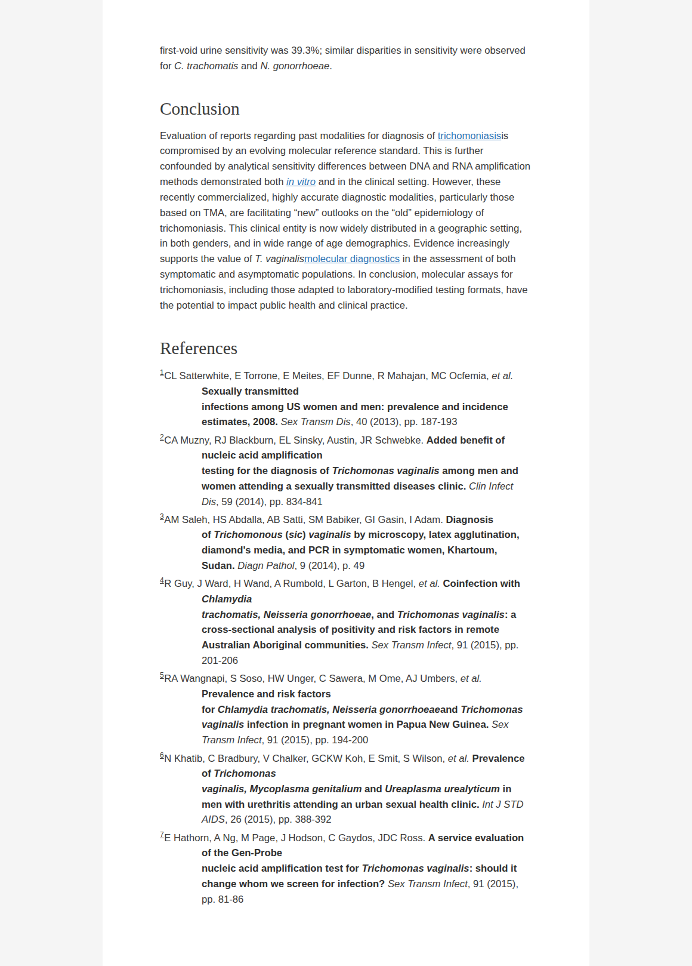first-void urine sensitivity was 39.3%; similar disparities in sensitivity were observed for C. trachomatis and N. gonorrhoeae.
Conclusion
Evaluation of reports regarding past modalities for diagnosis of trichomoniasisis compromised by an evolving molecular reference standard. This is further confounded by analytical sensitivity differences between DNA and RNA amplification methods demonstrated both in vitro and in the clinical setting. However, these recently commercialized, highly accurate diagnostic modalities, particularly those based on TMA, are facilitating “new” outlooks on the “old” epidemiology of trichomoniasis. This clinical entity is now widely distributed in a geographic setting, in both genders, and in wide range of age demographics. Evidence increasingly supports the value of T. vaginalis molecular diagnostics in the assessment of both symptomatic and asymptomatic populations. In conclusion, molecular assays for trichomoniasis, including those adapted to laboratory-modified testing formats, have the potential to impact public health and clinical practice.
References
1 CL Satterwhite, E Torrone, E Meites, EF Dunne, R Mahajan, MC Ocfemia, et al. Sexually transmitted infections among US women and men: prevalence and incidence estimates, 2008. Sex Transm Dis, 40 (2013), pp. 187-193
2 CA Muzny, RJ Blackburn, EL Sinsky, Austin, JR Schwebke. Added benefit of nucleic acid amplification testing for the diagnosis of Trichomonas vaginalis among men and women attending a sexually transmitted diseases clinic. Clin Infect Dis, 59 (2014), pp. 834-841
3 AM Saleh, HS Abdalla, AB Satti, SM Babiker, GI Gasin, I Adam. Diagnosis of Trichomonous (sic) vaginalis by microscopy, latex agglutination, diamond's media, and PCR in symptomatic women, Khartoum, Sudan. Diagn Pathol, 9 (2014), p. 49
4 R Guy, J Ward, H Wand, A Rumbold, L Garton, B Hengel, et al. Coinfection with Chlamydia trachomatis, Neisseria gonorrhoeae, and Trichomonas vaginalis: a cross-sectional analysis of positivity and risk factors in remote Australian Aboriginal communities. Sex Transm Infect, 91 (2015), pp. 201-206
5 RA Wangnapi, S Soso, HW Unger, C Sawera, M Ome, AJ Umbers, et al. Prevalence and risk factors for Chlamydia trachomatis, Neisseria gonorrhoeaeand Trichomonas vaginalis infection in pregnant women in Papua New Guinea. Sex Transm Infect, 91 (2015), pp. 194-200
6 N Khatib, C Bradbury, V Chalker, GCKW Koh, E Smit, S Wilson, et al. Prevalence of Trichomonas vaginalis, Mycoplasma genitalium and Ureaplasma urealyticum in men with urethritis attending an urban sexual health clinic. Int J STD AIDS, 26 (2015), pp. 388-392
7 E Hathorn, A Ng, M Page, J Hodson, C Gaydos, JDC Ross. A service evaluation of the Gen-Probe nucleic acid amplification test for Trichomonas vaginalis: should it change whom we screen for infection? Sex Transm Infect, 91 (2015), pp. 81-86